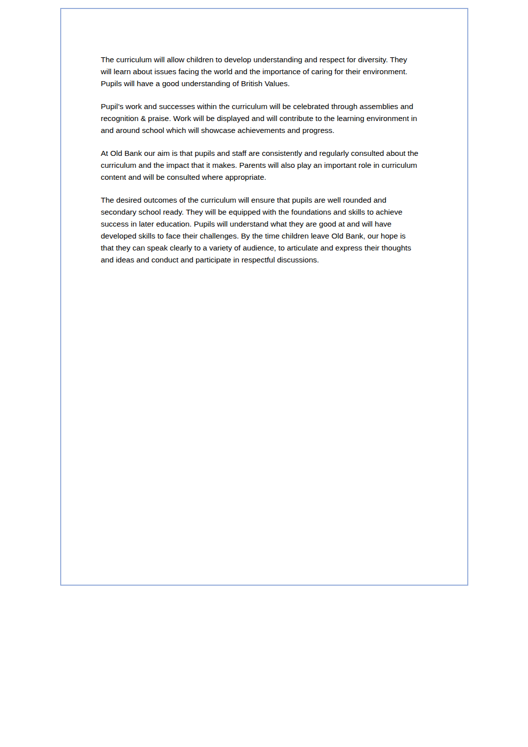The curriculum will allow children to develop understanding and respect for diversity. They will learn about issues facing the world and the importance of caring for their environment. Pupils will have a good understanding of British Values.
Pupil’s work and successes within the curriculum will be celebrated through assemblies and recognition & praise. Work will be displayed and will contribute to the learning environment in and around school which will showcase achievements and progress.
At Old Bank our aim is that pupils and staff are consistently and regularly consulted about the curriculum and the impact that it makes. Parents will also play an important role in curriculum content and will be consulted where appropriate.
The desired outcomes of the curriculum will ensure that pupils are well rounded and secondary school ready. They will be equipped with the foundations and skills to achieve success in later education. Pupils will understand what they are good at and will have developed skills to face their challenges. By the time children leave Old Bank, our hope is that they can speak clearly to a variety of audience, to articulate and express their thoughts and ideas and conduct and participate in respectful discussions.